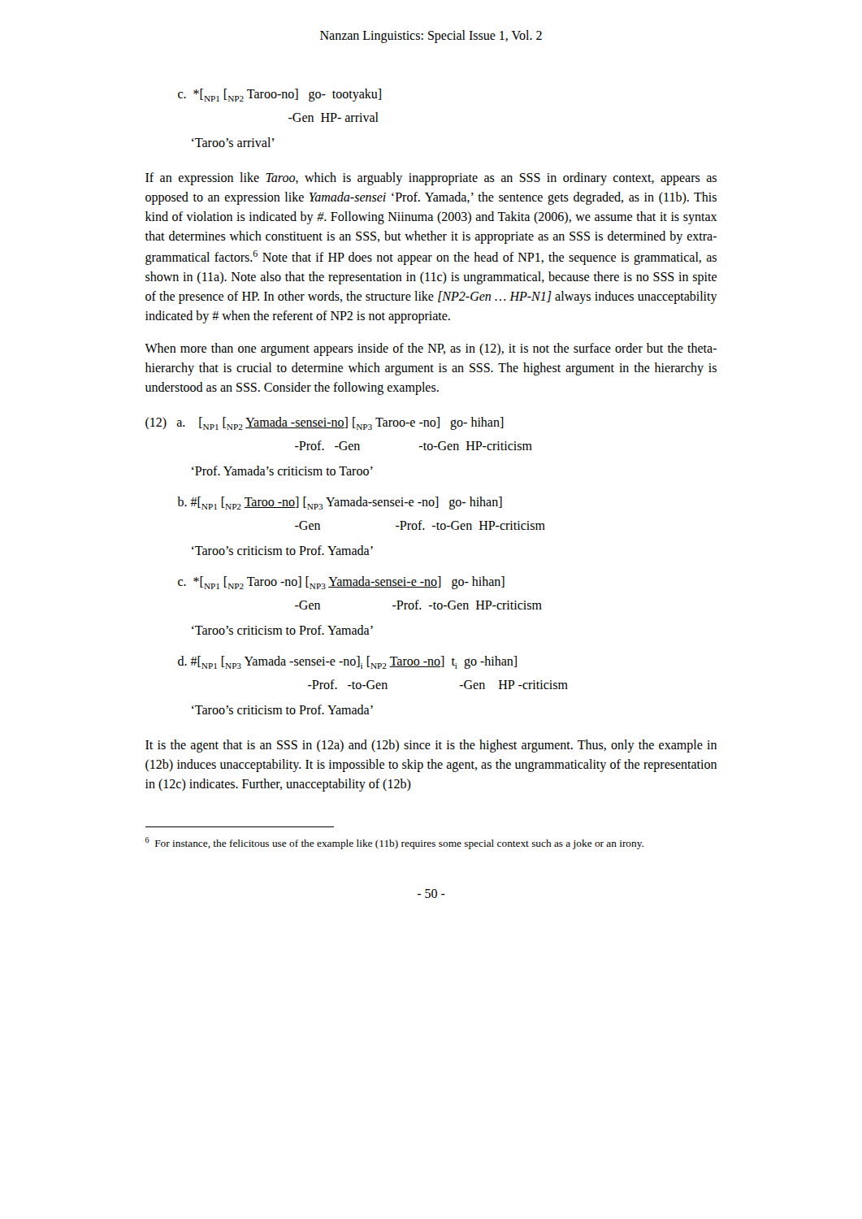Nanzan Linguistics: Special Issue 1, Vol. 2
c. *[NP1 [NP2 Taroo-no] go- tootyaku]
-Gen HP- arrival
‘Taroo’s arrival’
If an expression like Taroo, which is arguably inappropriate as an SSS in ordinary context, appears as opposed to an expression like Yamada-sensei ‘Prof. Yamada,’ the sentence gets degraded, as in (11b). This kind of violation is indicated by #. Following Niinuma (2003) and Takita (2006), we assume that it is syntax that determines which constituent is an SSS, but whether it is appropriate as an SSS is determined by extra-grammatical factors.6 Note that if HP does not appear on the head of NP1, the sequence is grammatical, as shown in (11a). Note also that the representation in (11c) is ungrammatical, because there is no SSS in spite of the presence of HP. In other words, the structure like [NP2-Gen … HP-N1] always induces unacceptability indicated by # when the referent of NP2 is not appropriate.
When more than one argument appears inside of the NP, as in (12), it is not the surface order but the theta-hierarchy that is crucial to determine which argument is an SSS. The highest argument in the hierarchy is understood as an SSS. Consider the following examples.
(12) a. [NP1 [NP2 Yamada -sensei-no] [NP3 Taroo-e -no] go- hihan]
-Prof. -Gen -to-Gen HP-criticism
‘Prof. Yamada’s criticism to Taroo’
b. #[NP1 [NP2 Taroo -no] [NP3 Yamada-sensei-e -no] go- hihan]
-Gen -Prof. -to-Gen HP-criticism
‘Taroo’s criticism to Prof. Yamada’
c. *[NP1 [NP2 Taroo -no] [NP3 Yamada-sensei-e -no] go- hihan]
-Gen -Prof. -to-Gen HP-criticism
‘Taroo’s criticism to Prof. Yamada’
d. #[NP1 [NP3 Yamada -sensei-e -no]i [NP2 Taroo -no] ti go -hihan]
-Prof. -to-Gen -Gen HP -criticism
‘Taroo’s criticism to Prof. Yamada’
It is the agent that is an SSS in (12a) and (12b) since it is the highest argument. Thus, only the example in (12b) induces unacceptability. It is impossible to skip the agent, as the ungrammaticality of the representation in (12c) indicates. Further, unacceptability of (12b)
6 For instance, the felicitous use of the example like (11b) requires some special context such as a joke or an irony.
- 50 -